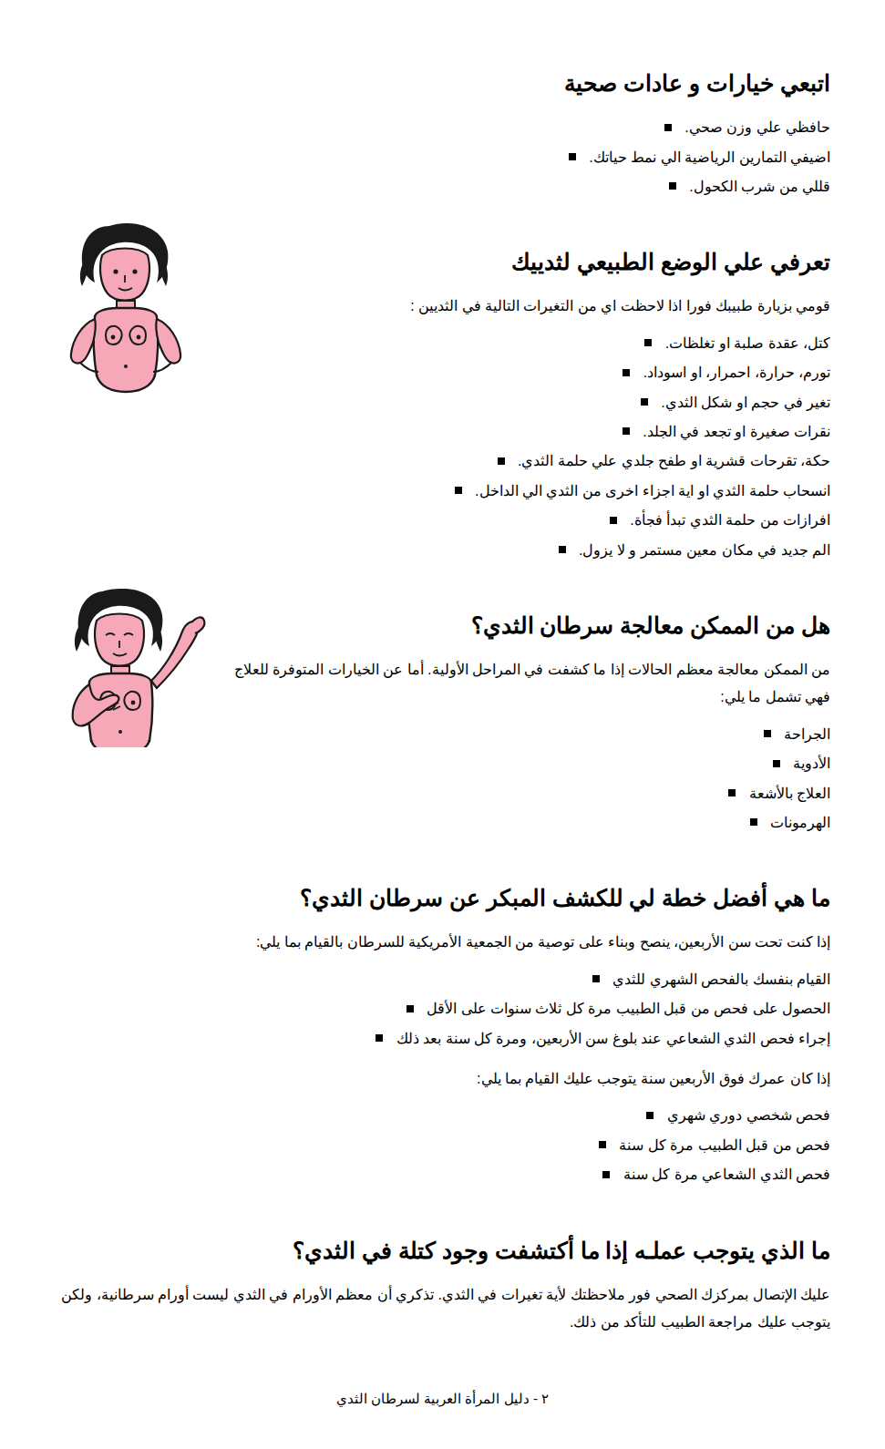اتبعي خيارات و عادات صحية
حافظي علي وزن صحي.
اضيفي التمارين الرياضية الي نمط حياتك.
قللي من شرب الكحول.
تعرفي علي الوضع الطبيعي لثدييك
قومي بزيارة طبيبك فورا اذا لاحظت اي من التغيرات التالية في الثديين :
كتل، عقدة صلبة او تغلظات.
تورم، حرارة، احمرار، او اسوداد.
تغير في حجم او شكل الثدي.
نقرات صغيرة او تجعد في الجلد.
حكة، تقرحات قشرية او طفح جلدي علي حلمة الثدي.
انسحاب حلمة الثدي او اية اجزاء اخرى من الثدي الي الداخل.
افرازات من حلمة الثدي تبدأ فجأة.
الم جديد في مكان معين مستمر و لا يزول.
هل من الممكن معالجة سرطان الثدي؟
من الممكن معالجة معظم الحالات إذا ما كشفت في المراحل الأولية. أما عن الخيارات المتوفرة للعلاج فهي تشمل ما يلي:
الجراحة
الأدوية
العلاج بالأشعة
الهرمونات
ما هي أفضل خطة لي للكشف المبكر عن سرطان الثدي؟
إذا كنت تحت سن الأربعين، ينصح وبناء على توصية من الجمعية الأمريكية للسرطان بالقيام بما يلي:
القيام بنفسك بالفحص الشهري للثدي
الحصول على فحص من قبل الطبيب مرة كل ثلاث سنوات على الأقل
إجراء فحص الثدي الشعاعي عند بلوغ سن الأربعين، ومرة كل سنة بعد ذلك
إذا كان عمرك فوق الأربعين سنة يتوجب عليك القيام بما يلي:
فحص شخصي دوري شهري
فحص من قبل الطبيب مرة كل سنة
فحص الثدي الشعاعي مرة كل سنة
ما الذي يتوجب عملـه إذا ما أكتشفت وجود كتلة في الثدي؟
عليك الإتصال بمركزك الصحي فور ملاحظتك لأية تغيرات في الثدي. تذكري أن معظم الأورام في الثدي ليست أورام سرطانية، ولكن يتوجب عليك مراجعة الطبيب للتأكد من ذلك.
٢ - دليل المرأة العربية لسرطان الثدي